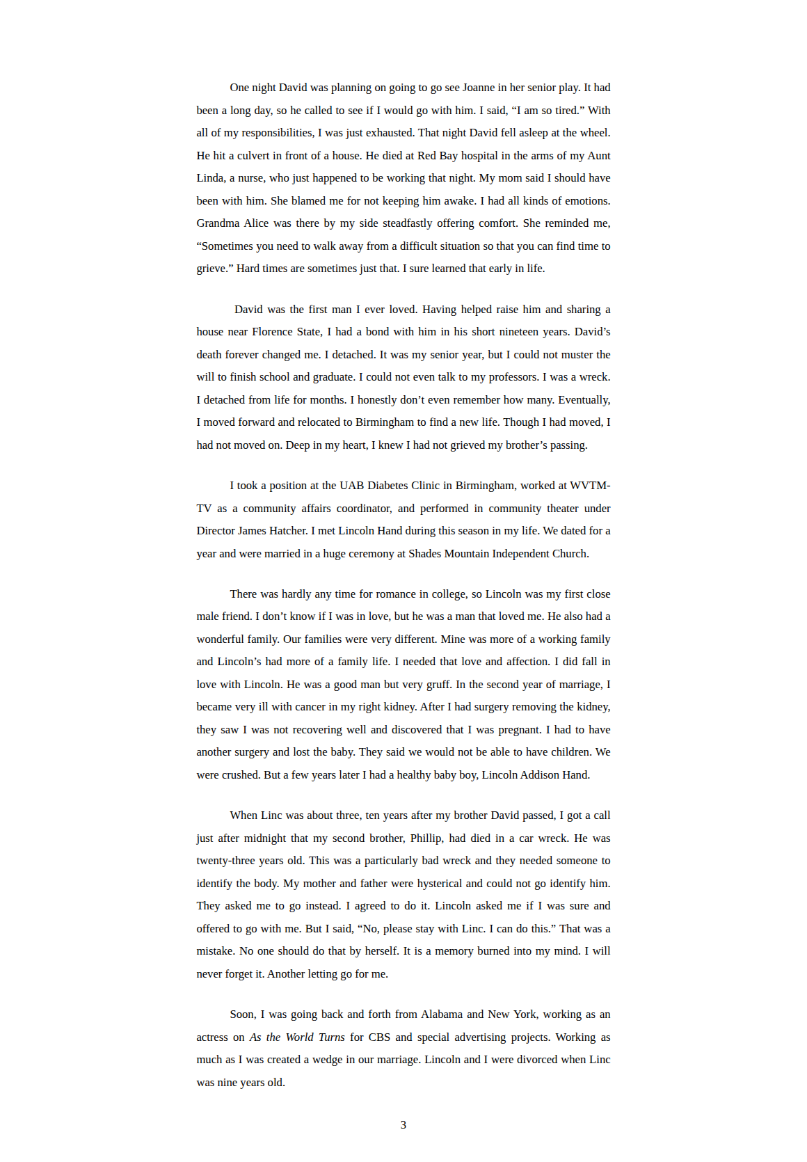One night David was planning on going to go see Joanne in her senior play. It had been a long day, so he called to see if I would go with him. I said, “I am so tired.” With all of my responsibilities, I was just exhausted. That night David fell asleep at the wheel. He hit a culvert in front of a house. He died at Red Bay hospital in the arms of my Aunt Linda, a nurse, who just happened to be working that night. My mom said I should have been with him. She blamed me for not keeping him awake. I had all kinds of emotions. Grandma Alice was there by my side steadfastly offering comfort. She reminded me, “Sometimes you need to walk away from a difficult situation so that you can find time to grieve.” Hard times are sometimes just that. I sure learned that early in life.
David was the first man I ever loved. Having helped raise him and sharing a house near Florence State, I had a bond with him in his short nineteen years. David’s death forever changed me. I detached. It was my senior year, but I could not muster the will to finish school and graduate. I could not even talk to my professors. I was a wreck. I detached from life for months. I honestly don’t even remember how many. Eventually, I moved forward and relocated to Birmingham to find a new life. Though I had moved, I had not moved on. Deep in my heart, I knew I had not grieved my brother’s passing.
I took a position at the UAB Diabetes Clinic in Birmingham, worked at WVTM-TV as a community affairs coordinator, and performed in community theater under Director James Hatcher. I met Lincoln Hand during this season in my life. We dated for a year and were married in a huge ceremony at Shades Mountain Independent Church.
There was hardly any time for romance in college, so Lincoln was my first close male friend. I don’t know if I was in love, but he was a man that loved me. He also had a wonderful family. Our families were very different. Mine was more of a working family and Lincoln’s had more of a family life. I needed that love and affection. I did fall in love with Lincoln. He was a good man but very gruff. In the second year of marriage, I became very ill with cancer in my right kidney. After I had surgery removing the kidney, they saw I was not recovering well and discovered that I was pregnant. I had to have another surgery and lost the baby. They said we would not be able to have children. We were crushed. But a few years later I had a healthy baby boy, Lincoln Addison Hand.
When Linc was about three, ten years after my brother David passed, I got a call just after midnight that my second brother, Phillip, had died in a car wreck. He was twenty-three years old. This was a particularly bad wreck and they needed someone to identify the body. My mother and father were hysterical and could not go identify him. They asked me to go instead. I agreed to do it. Lincoln asked me if I was sure and offered to go with me. But I said, “No, please stay with Linc. I can do this.” That was a mistake. No one should do that by herself. It is a memory burned into my mind. I will never forget it. Another letting go for me.
Soon, I was going back and forth from Alabama and New York, working as an actress on As the World Turns for CBS and special advertising projects. Working as much as I was created a wedge in our marriage. Lincoln and I were divorced when Linc was nine years old.
3